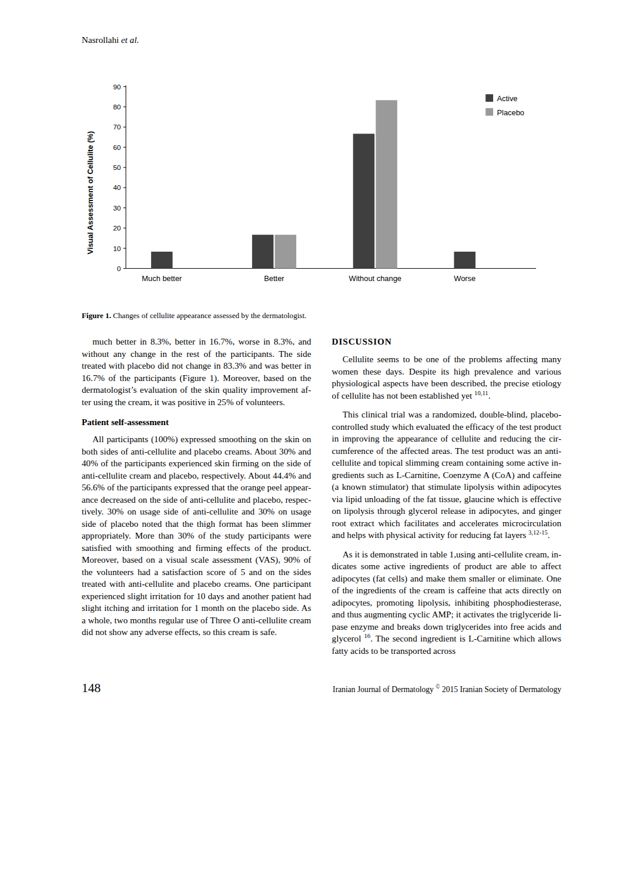Nasrollahi et al.
Changes of cellulite appearance assessed by the dermatologist Grouped bar chart comparing Active and Placebo across four categories: Much better, Better, Without change, Worse. Active: 8.3, 16.7, 66.7, 8.3. Placebo: 0, 16.7, 83.3, 0. Visual Assessment of Cellulite (%) 0 10 20 30 40 50 60 70 80 90 Much better Better Without change Worse Active Placebo
Figure 1. Changes of cellulite appearance assessed by the dermatologist.
much better in 8.3%, better in 16.7%, worse in 8.3%, and without any change in the rest of the participants. The side treated with placebo did not change in 83.3% and was better in 16.7% of the participants (Figure 1). Moreover, based on the dermatologist’s evaluation of the skin quality improvement after using the cream, it was positive in 25% of volunteers.
Patient self-assessment
All participants (100%) expressed smoothing on the skin on both sides of anti-cellulite and placebo creams. About 30% and 40% of the participants experienced skin firming on the side of anti-cellulite cream and placebo, respectively. About 44.4% and 56.6% of the participants expressed that the orange peel appearance decreased on the side of anti-cellulite and placebo, respectively. 30% on usage side of anti-cellulite and 30% on usage side of placebo noted that the thigh format has been slimmer appropriately. More than 30% of the study participants were satisfied with smoothing and firming effects of the product. Moreover, based on a visual scale assessment (VAS), 90% of the volunteers had a satisfaction score of 5 and on the sides treated with anti-cellulite and placebo creams. One participant experienced slight irritation for 10 days and another patient had slight itching and irritation for 1 month on the placebo side. As a whole, two months regular use of Three O anti-cellulite cream did not show any adverse effects, so this cream is safe.
DISCUSSION
Cellulite seems to be one of the problems affecting many women these days. Despite its high prevalence and various physiological aspects have been described, the precise etiology of cellulite has not been established yet 10,11.
This clinical trial was a randomized, double-blind, placebo-controlled study which evaluated the efficacy of the test product in improving the appearance of cellulite and reducing the circumference of the affected areas. The test product was an anti-cellulite and topical slimming cream containing some active ingredients such as L-Carnitine, Coenzyme A (CoA) and caffeine (a known stimulator) that stimulate lipolysis within adipocytes via lipid unloading of the fat tissue, glaucine which is effective on lipolysis through glycerol release in adipocytes, and ginger root extract which facilitates and accelerates microcirculation and helps with physical activity for reducing fat layers 3,12-15.
As it is demonstrated in table 1,using anti-cellulite cream, indicates some active ingredients of product are able to affect adipocytes (fat cells) and make them smaller or eliminate. One of the ingredients of the cream is caffeine that acts directly on adipocytes, promoting lipolysis, inhibiting phosphodiesterase, and thus augmenting cyclic AMP; it activates the triglyceride lipase enzyme and breaks down triglycerides into free acids and glycerol 16. The second ingredient is L-Carnitine which allows fatty acids to be transported across
148
Iranian Journal of Dermatology © 2015 Iranian Society of Dermatology